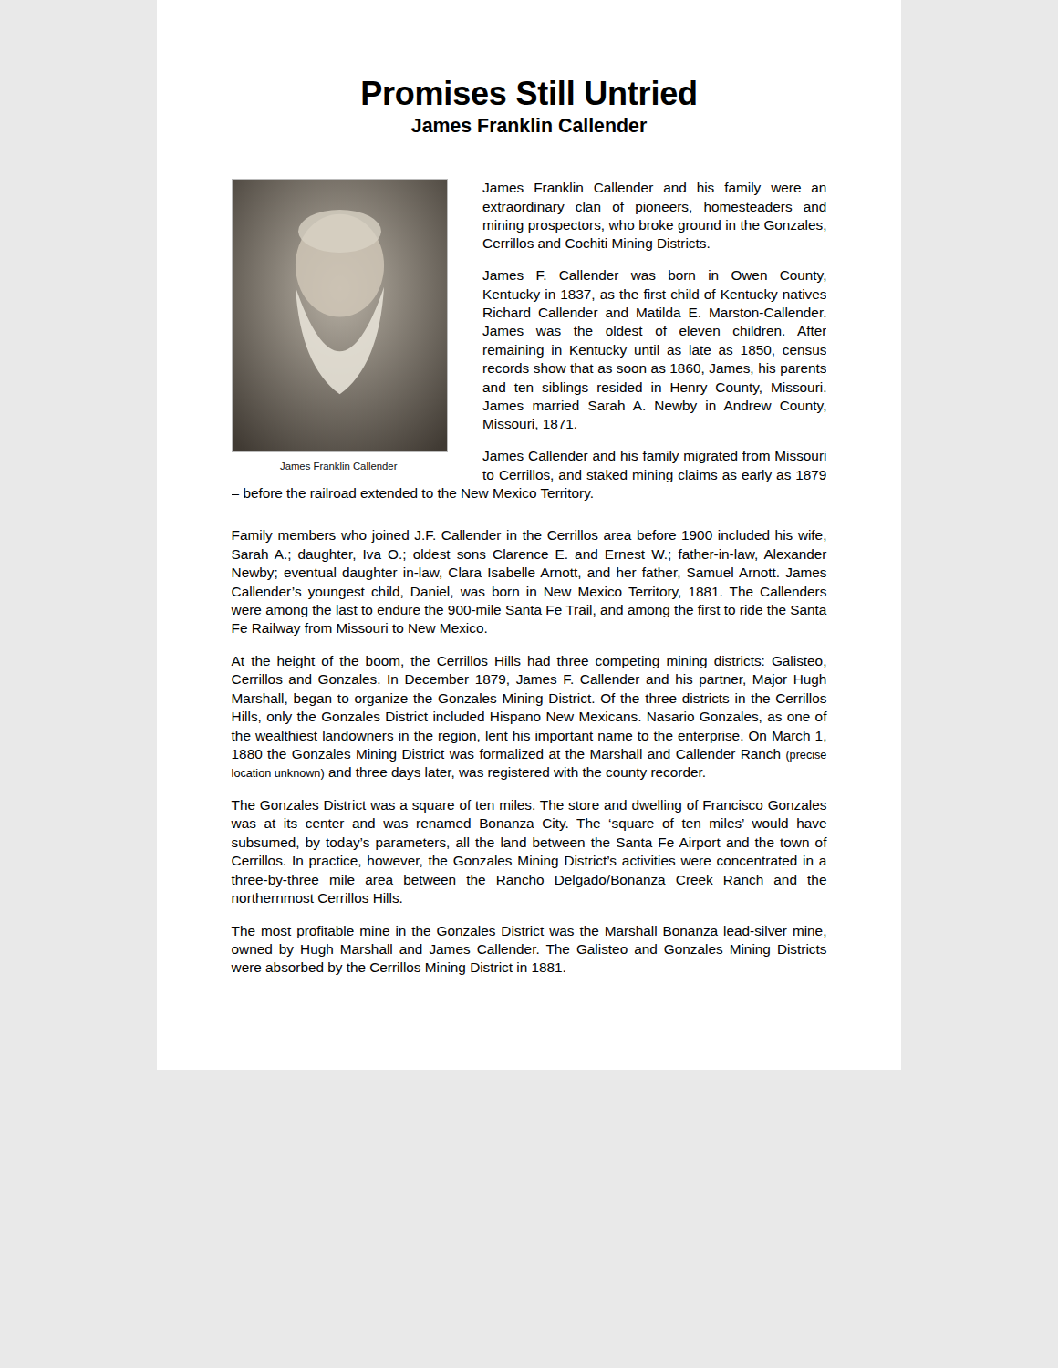Promises Still Untried
James Franklin Callender
James Franklin Callender
James Franklin Callender and his family were an extraordinary clan of pioneers, homesteaders and mining prospectors, who broke ground in the Gonzales, Cerrillos and Cochiti Mining Districts.
James F. Callender was born in Owen County, Kentucky in 1837, as the first child of Kentucky natives Richard Callender and Matilda E. Marston-Callender. James was the oldest of eleven children. After remaining in Kentucky until as late as 1850, census records show that as soon as 1860, James, his parents and ten siblings resided in Henry County, Missouri. James married Sarah A. Newby in Andrew County, Missouri, 1871.
James Callender and his family migrated from Missouri to Cerrillos, and staked mining claims as early as 1879 – before the railroad extended to the New Mexico Territory.
Family members who joined J.F. Callender in the Cerrillos area before 1900 included his wife, Sarah A.; daughter, Iva O.; oldest sons Clarence E. and Ernest W.; father-in-law, Alexander Newby; eventual daughter in-law, Clara Isabelle Arnott, and her father, Samuel Arnott. James Callender’s youngest child, Daniel, was born in New Mexico Territory, 1881. The Callenders were among the last to endure the 900-mile Santa Fe Trail, and among the first to ride the Santa Fe Railway from Missouri to New Mexico.
At the height of the boom, the Cerrillos Hills had three competing mining districts: Galisteo, Cerrillos and Gonzales. In December 1879, James F. Callender and his partner, Major Hugh Marshall, began to organize the Gonzales Mining District. Of the three districts in the Cerrillos Hills, only the Gonzales District included Hispano New Mexicans. Nasario Gonzales, as one of the wealthiest landowners in the region, lent his important name to the enterprise. On March 1, 1880 the Gonzales Mining District was formalized at the Marshall and Callender Ranch (precise location unknown) and three days later, was registered with the county recorder.
The Gonzales District was a square of ten miles. The store and dwelling of Francisco Gonzales was at its center and was renamed Bonanza City. The ‘square of ten miles’ would have subsumed, by today’s parameters, all the land between the Santa Fe Airport and the town of Cerrillos. In practice, however, the Gonzales Mining District’s activities were concentrated in a three-by-three mile area between the Rancho Delgado/Bonanza Creek Ranch and the northernmost Cerrillos Hills.
The most profitable mine in the Gonzales District was the Marshall Bonanza lead-silver mine, owned by Hugh Marshall and James Callender. The Galisteo and Gonzales Mining Districts were absorbed by the Cerrillos Mining District in 1881.